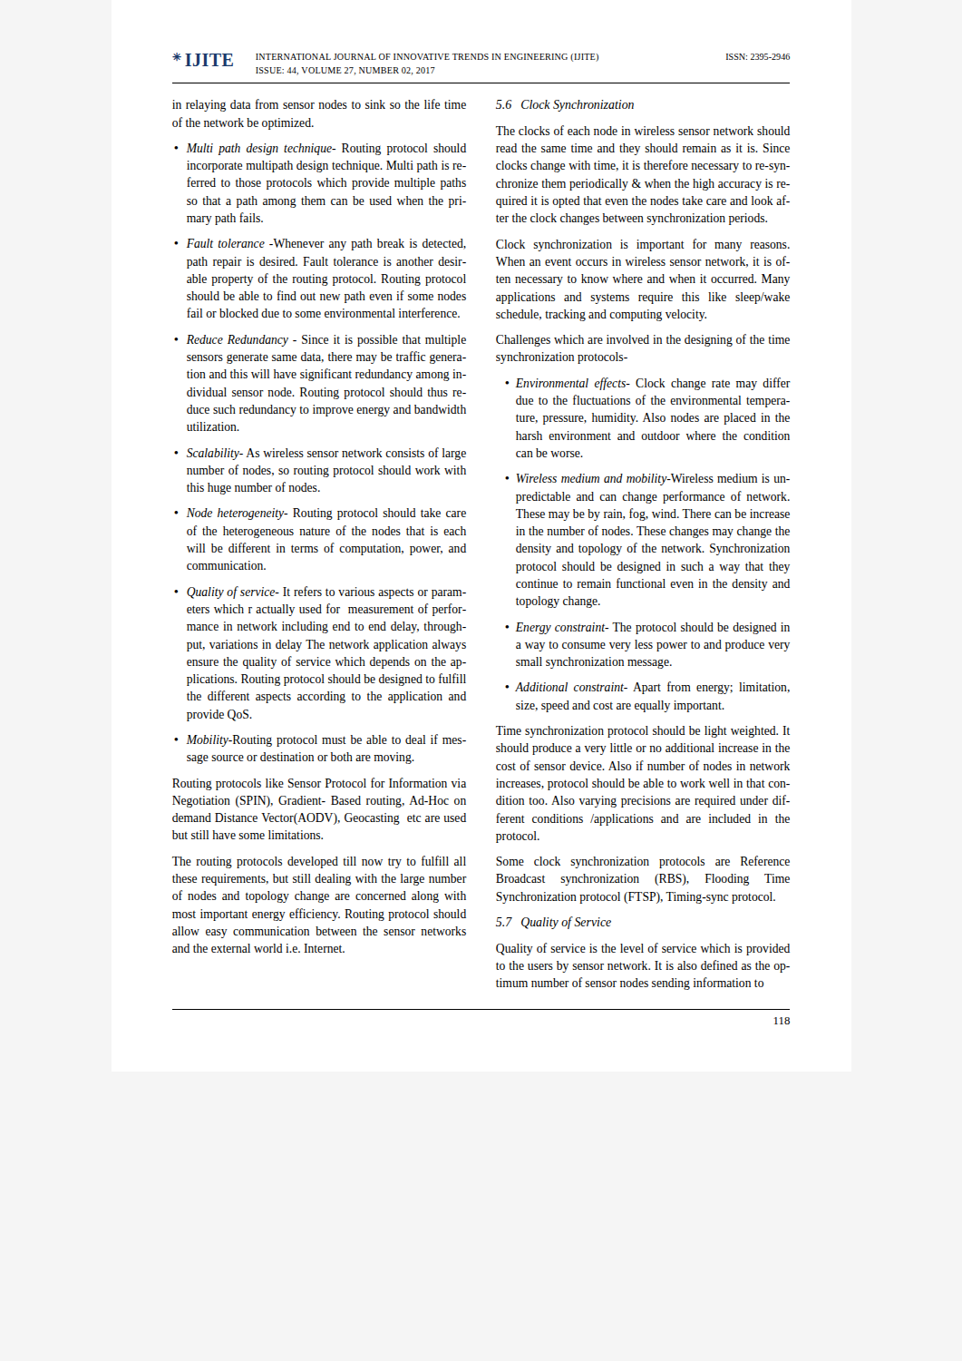IJITE
INTERNATIONAL JOURNAL OF INNOVATIVE TRENDS IN ENGINEERING (IJITE)
ISSUE: 44, VOLUME 27, NUMBER 02, 2017
ISSN: 2395-2946
in relaying data from sensor nodes to sink so the life time of the network be optimized.
Multi path design technique- Routing protocol should incorporate multipath design technique. Multi path is referred to those protocols which provide multiple paths so that a path among them can be used when the primary path fails.
Fault tolerance -Whenever any path break is detected, path repair is desired. Fault tolerance is another desirable property of the routing protocol. Routing protocol should be able to find out new path even if some nodes fail or blocked due to some environmental interference.
Reduce Redundancy - Since it is possible that multiple sensors generate same data, there may be traffic generation and this will have significant redundancy among individual sensor node. Routing protocol should thus reduce such redundancy to improve energy and bandwidth utilization.
Scalability- As wireless sensor network consists of large number of nodes, so routing protocol should work with this huge number of nodes.
Node heterogeneity- Routing protocol should take care of the heterogeneous nature of the nodes that is each will be different in terms of computation, power, and communication.
Quality of service- It refers to various aspects or parameters which r actually used for measurement of performance in network including end to end delay, throughput, variations in delay The network application always ensure the quality of service which depends on the applications. Routing protocol should be designed to fulfill the different aspects according to the application and provide QoS.
Mobility-Routing protocol must be able to deal if message source or destination or both are moving.
Routing protocols like Sensor Protocol for Information via Negotiation (SPIN), Gradient- Based routing, Ad-Hoc on demand Distance Vector(AODV), Geocasting etc are used but still have some limitations.
The routing protocols developed till now try to fulfill all these requirements, but still dealing with the large number of nodes and topology change are concerned along with most important energy efficiency. Routing protocol should allow easy communication between the sensor networks and the external world i.e. Internet.
5.6 Clock Synchronization
The clocks of each node in wireless sensor network should read the same time and they should remain as it is. Since clocks change with time, it is therefore necessary to re-synchronize them periodically & when the high accuracy is required it is opted that even the nodes take care and look after the clock changes between synchronization periods.
Clock synchronization is important for many reasons. When an event occurs in wireless sensor network, it is often necessary to know where and when it occurred. Many applications and systems require this like sleep/wake schedule, tracking and computing velocity.
Challenges which are involved in the designing of the time synchronization protocols-
Environmental effects- Clock change rate may differ due to the fluctuations of the environmental temperature, pressure, humidity. Also nodes are placed in the harsh environment and outdoor where the condition can be worse.
Wireless medium and mobility-Wireless medium is unpredictable and can change performance of network. These may be by rain, fog, wind. There can be increase in the number of nodes. These changes may change the density and topology of the network. Synchronization protocol should be designed in such a way that they continue to remain functional even in the density and topology change.
Energy constraint- The protocol should be designed in a way to consume very less power to and produce very small synchronization message.
Additional constraint- Apart from energy; limitation, size, speed and cost are equally important.
Time synchronization protocol should be light weighted. It should produce a very little or no additional increase in the cost of sensor device. Also if number of nodes in network increases, protocol should be able to work well in that condition too. Also varying precisions are required under different conditions /applications and are included in the protocol.
Some clock synchronization protocols are Reference Broadcast synchronization (RBS), Flooding Time Synchronization protocol (FTSP), Timing-sync protocol.
5.7 Quality of Service
Quality of service is the level of service which is provided to the users by sensor network. It is also defined as the optimum number of sensor nodes sending information to
118